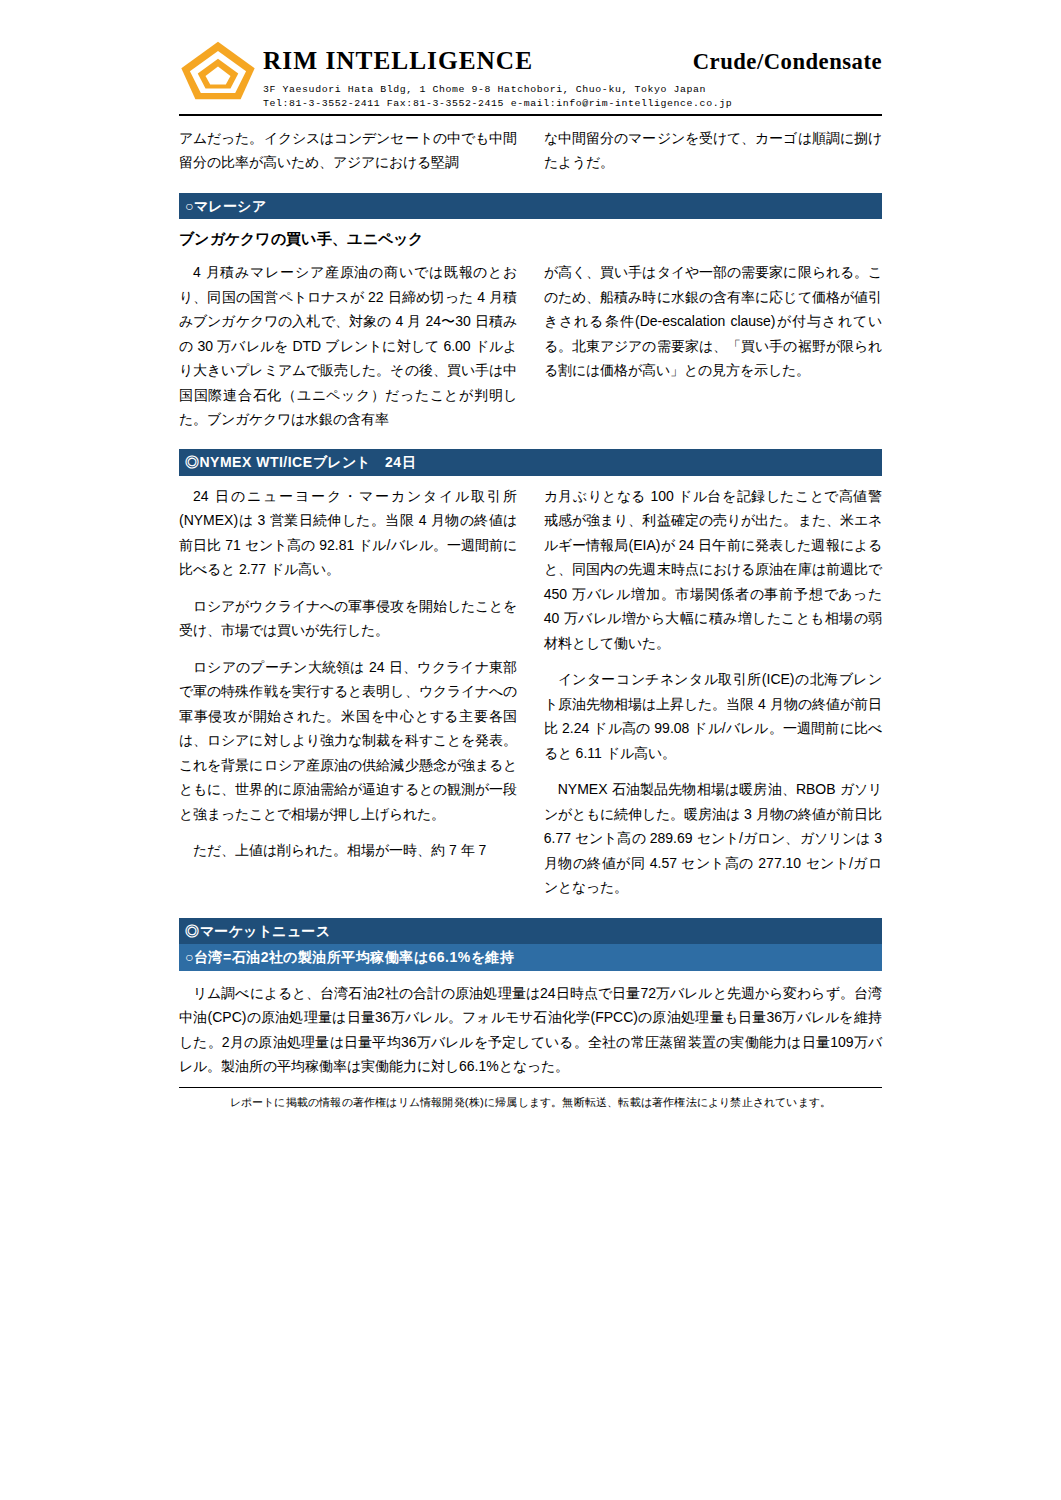RIM INTELLIGENCE Crude/Condensate
3F Yaesudori Hata Bldg, 1 Chome 9-8 Hatchobori, Chuo-ku, Tokyo Japan
Tel:81-3-3552-2411 Fax:81-3-3552-2415 e-mail:info@rim-intelligence.co.jp
アムだった。イクシスはコンデンセートの中でも中間留分の比率が高いため、アジアにおける堅調
な中間留分のマージンを受けて、カーゴは順調に捌けたようだ。
○マレーシア
ブンガケクワの買い手、ユニペック
4 月積みマレーシア産原油の商いでは既報のとおり、同国の国営ペトロナスが 22 日締め切った 4 月積みブンガケクワの入札で、対象の 4 月 24〜30 日積みの 30 万バレルを DTD ブレントに対して 6.00 ドルより大きいプレミアムで販売した。その後、買い手は中国国際連合石化（ユニペック）だったことが判明した。ブンガケクワは水銀の含有率
が高く、買い手はタイや一部の需要家に限られる。このため、船積み時に水銀の含有率に応じて価格が値引きされる条件(De-escalation clause)が付与されている。北東アジアの需要家は、「買い手の裾野が限られる割には価格が高い」との見方を示した。
◎NYMEX WTI/ICEブレント　24日
24 日のニューヨーク・マーカンタイル取引所(NYMEX)は 3 営業日続伸した。当限 4 月物の終値は前日比 71 セント高の 92.81 ドル/バレル。一週間前に比べると 2.77 ドル高い。
ロシアがウクライナへの軍事侵攻を開始したことを受け、市場では買いが先行した。
ロシアのプーチン大統領は 24 日、ウクライナ東部で軍の特殊作戦を実行すると表明し、ウクライナへの軍事侵攻が開始された。米国を中心とする主要各国は、ロシアに対しより強力な制裁を科すことを発表。これを背景にロシア産原油の供給減少懸念が強まるとともに、世界的に原油需給が逼迫するとの観測が一段と強まったことで相場が押し上げられた。
ただ、上値は削られた。相場が一時、約 7 年 7
カ月ぶりとなる 100 ドル台を記録したことで高値警戒感が強まり、利益確定の売りが出た。また、米エネルギー情報局(EIA)が 24 日午前に発表した週報によると、同国内の先週末時点における原油在庫は前週比で 450 万バレル増加。市場関係者の事前予想であった 40 万バレル増から大幅に積み増したことも相場の弱材料として働いた。
インターコンチネンタル取引所(ICE)の北海ブレント原油先物相場は上昇した。当限 4 月物の終値が前日比 2.24 ドル高の 99.08 ドル/バレル。一週間前に比べると 6.11 ドル高い。
NYMEX 石油製品先物相場は暖房油、RBOB ガソリンがともに続伸した。暖房油は 3 月物の終値が前日比 6.77 セント高の 289.69 セント/ガロン、ガソリンは 3 月物の終値が同 4.57 セント高の 277.10 セント/ガロンとなった。
◎マーケットニュース
○台湾=石油2社の製油所平均稼働率は66.1%を維持
リム調べによると、台湾石油2社の合計の原油処理量は24日時点で日量72万バレルと先週から変わらず。台湾中油(CPC)の原油処理量は日量36万バレル。フォルモサ石油化学(FPCC)の原油処理量も日量36万バレルを維持した。2月の原油処理量は日量平均36万バレルを予定している。全社の常圧蒸留装置の実働能力は日量109万バレル。製油所の平均稼働率は実働能力に対し66.1%となった。
レポートに掲載の情報の著作権はリム情報開発(株)に帰属します。無断転送、転載は著作権法により禁止されています。